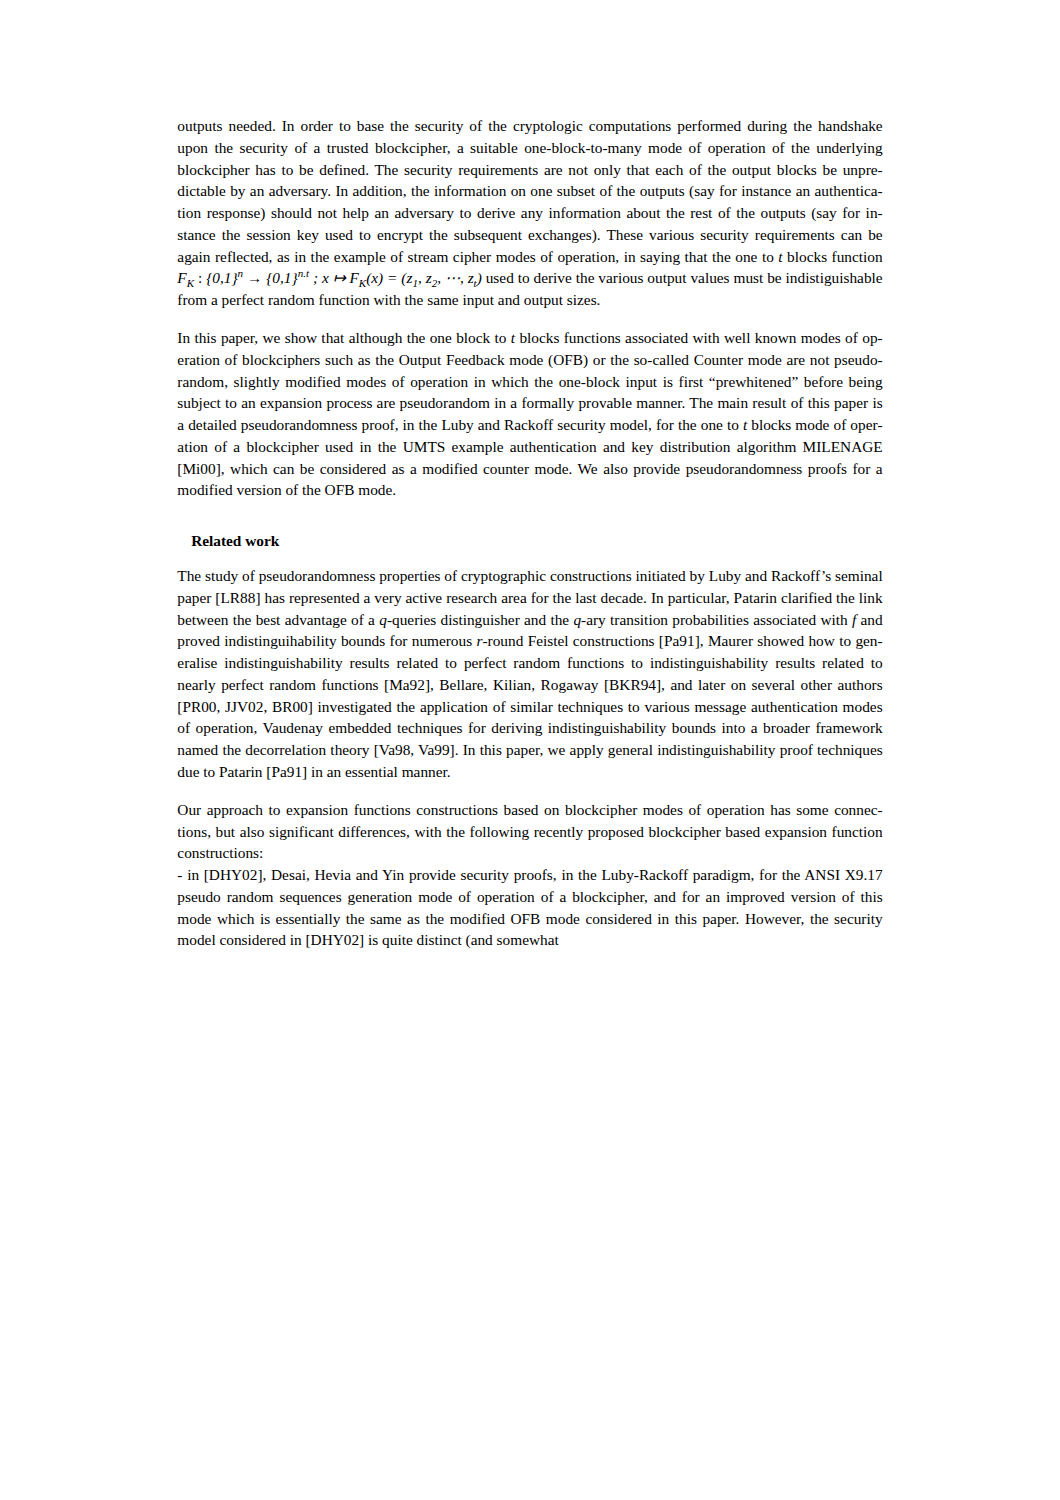outputs needed. In order to base the security of the cryptologic computations performed during the handshake upon the security of a trusted blockcipher, a suitable one-block-to-many mode of operation of the underlying blockcipher has to be defined. The security requirements are not only that each of the output blocks be unpredictable by an adversary. In addition, the information on one subset of the outputs (say for instance an authentication response) should not help an adversary to derive any information about the rest of the outputs (say for instance the session key used to encrypt the subsequent exchanges). These various security requirements can be again reflected, as in the example of stream cipher modes of operation, in saying that the one to t blocks function FK : {0,1}n → {0,1}n.t ; x ↦ FK(x) = (z1, z2, ⋯, zt) used to derive the various output values must be indistiguishable from a perfect random function with the same input and output sizes.
In this paper, we show that although the one block to t blocks functions associated with well known modes of operation of blockciphers such as the Output Feedback mode (OFB) or the so-called Counter mode are not pseudorandom, slightly modified modes of operation in which the one-block input is first “prewhitened” before being subject to an expansion process are pseudorandom in a formally provable manner. The main result of this paper is a detailed pseudorandomness proof, in the Luby and Rackoff security model, for the one to t blocks mode of operation of a blockcipher used in the UMTS example authentication and key distribution algorithm MILENAGE [Mi00], which can be considered as a modified counter mode. We also provide pseudorandomness proofs for a modified version of the OFB mode.
Related work
The study of pseudorandomness properties of cryptographic constructions initiated by Luby and Rackoff’s seminal paper [LR88] has represented a very active research area for the last decade. In particular, Patarin clarified the link between the best advantage of a q-queries distinguisher and the q-ary transition probabilities associated with f and proved indistinguihability bounds for numerous r-round Feistel constructions [Pa91], Maurer showed how to generalise indistinguishability results related to perfect random functions to indistinguishability results related to nearly perfect random functions [Ma92], Bellare, Kilian, Rogaway [BKR94], and later on several other authors [PR00, JJV02, BR00] investigated the application of similar techniques to various message authentication modes of operation, Vaudenay embedded techniques for deriving indistinguishability bounds into a broader framework named the decorrelation theory [Va98, Va99]. In this paper, we apply general indistinguishability proof techniques due to Patarin [Pa91] in an essential manner.
Our approach to expansion functions constructions based on blockcipher modes of operation has some connections, but also significant differences, with the following recently proposed blockcipher based expansion function constructions:
- in [DHY02], Desai, Hevia and Yin provide security proofs, in the Luby-Rackoff paradigm, for the ANSI X9.17 pseudo random sequences generation mode of operation of a blockcipher, and for an improved version of this mode which is essentially the same as the modified OFB mode considered in this paper. However, the security model considered in [DHY02] is quite distinct (and somewhat